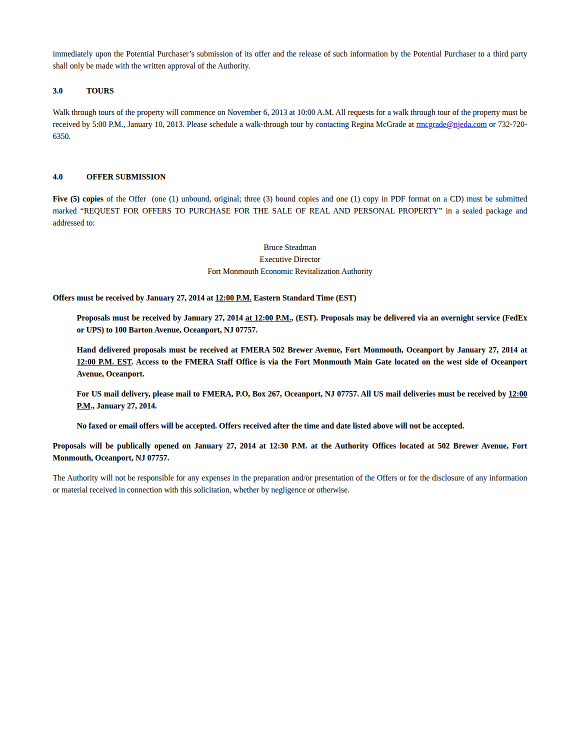immediately upon the Potential Purchaser’s submission of its offer and the release of such information by the Potential Purchaser to a third party shall only be made with the written approval of the Authority.
3.0 TOURS
Walk through tours of the property will commence on November 6, 2013 at 10:00 A.M. All requests for a walk through tour of the property must be received by 5:00 P.M., January 10, 2013. Please schedule a walk-through tour by contacting Regina McGrade at rmcgrade@njeda.com or 732-720-6350.
4.0 OFFER SUBMISSION
Five (5) copies of the Offer (one (1) unbound, original; three (3) bound copies and one (1) copy in PDF format on a CD) must be submitted marked “REQUEST FOR OFFERS TO PURCHASE FOR THE SALE OF REAL AND PERSONAL PROPERTY” in a sealed package and addressed to:
Bruce Steadman
Executive Director
Fort Monmouth Economic Revitalization Authority
Offers must be received by January 27, 2014 at 12:00 P.M. Eastern Standard Time (EST)
Proposals must be received by January 27, 2014 at 12:00 P.M., (EST). Proposals may be delivered via an overnight service (FedEx or UPS) to 100 Barton Avenue, Oceanport, NJ 07757.
Hand delivered proposals must be received at FMERA 502 Brewer Avenue, Fort Monmouth, Oceanport by January 27, 2014 at 12:00 P.M. EST. Access to the FMERA Staff Office is via the Fort Monmouth Main Gate located on the west side of Oceanport Avenue, Oceanport.
For US mail delivery, please mail to FMERA, P.O, Box 267, Oceanport, NJ 07757. All US mail deliveries must be received by 12:00 P.M., January 27, 2014.
No faxed or email offers will be accepted. Offers received after the time and date listed above will not be accepted.
Proposals will be publically opened on January 27, 2014 at 12:30 P.M. at the Authority Offices located at 502 Brewer Avenue, Fort Monmouth, Oceanport, NJ 07757.
The Authority will not be responsible for any expenses in the preparation and/or presentation of the Offers or for the disclosure of any information or material received in connection with this solicitation, whether by negligence or otherwise.